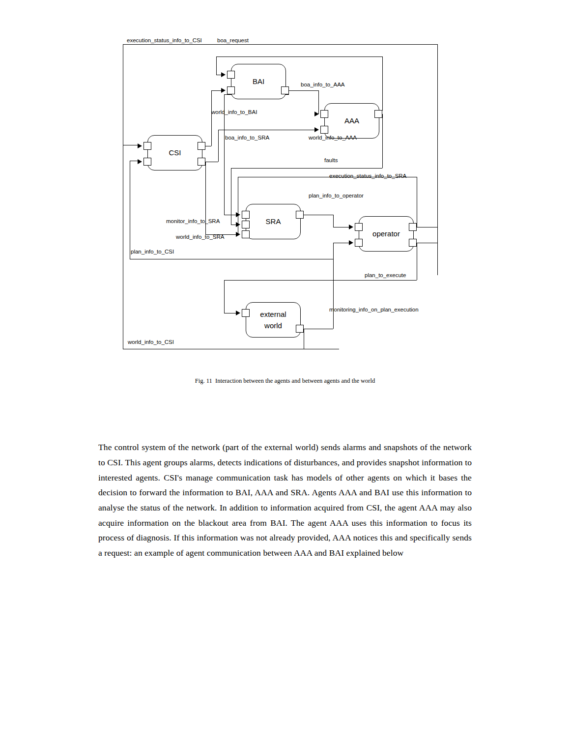BAI
AAA
CSI
SRA
operator
external
world
execution_status_info_to_CSI
boa_request
boa_info_to_AAA
world_info_to_BAI
boa_info_to_SRA
world_info_to_AAA
faults
execution_status_info_to_SRA
plan_info_to_operator
monitor_info_to_SRA
world_info_to_SRA
plan_info_to_CSI
plan_to_execute
monitoring_info_on_plan_execution
world_info_to_CSI
Fig. 11 Interaction between the agents and between agents and the world
The control system of the network (part of the external world) sends alarms and snapshots of the network to CSI. This agent groups alarms, detects indications of disturbances, and provides snapshot information to interested agents. CSI's manage communication task has models of other agents on which it bases the decision to forward the information to BAI, AAA and SRA. Agents AAA and BAI use this information to analyse the status of the network. In addition to information acquired from CSI, the agent AAA may also acquire information on the blackout area from BAI. The agent AAA uses this information to focus its process of diagnosis. If this information was not already provided, AAA notices this and specifically sends a request: an example of agent communication between AAA and BAI explained below